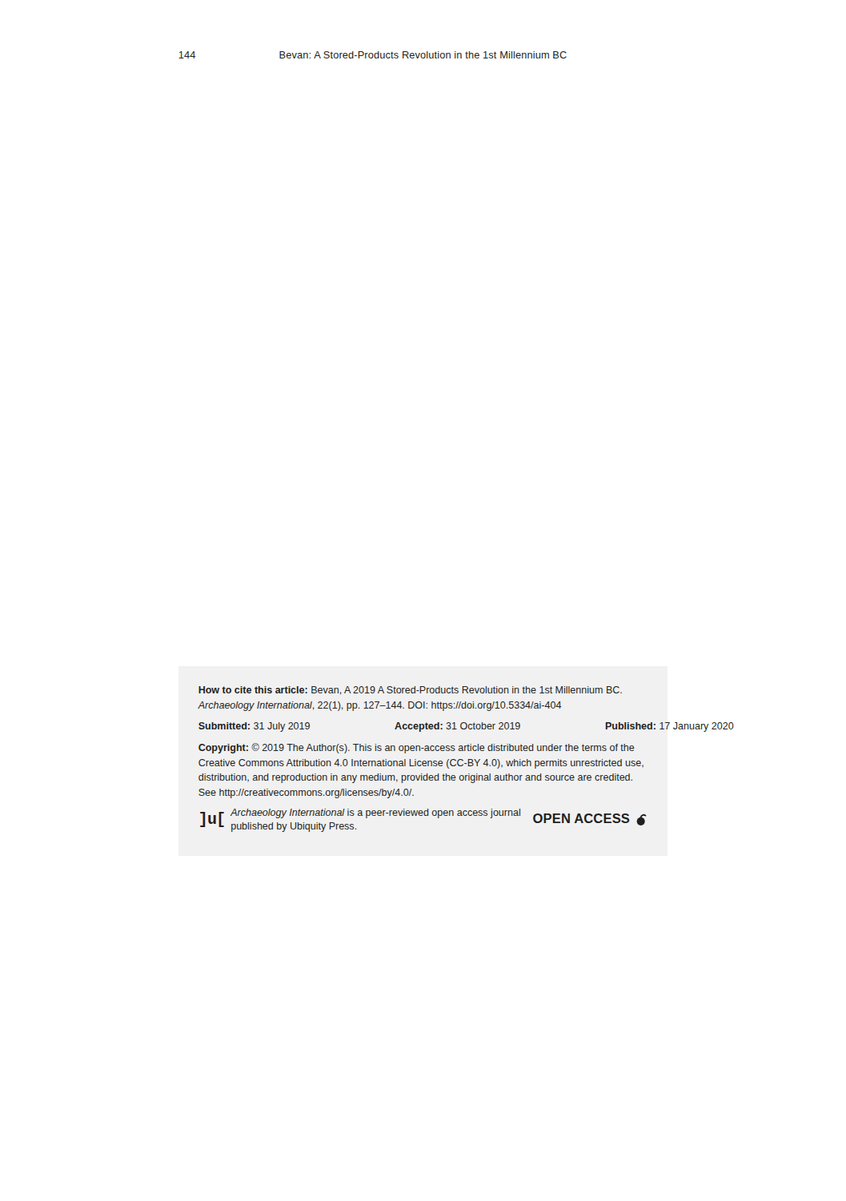144
Bevan: A Stored-Products Revolution in the 1st Millennium BC
How to cite this article: Bevan, A 2019 A Stored-Products Revolution in the 1st Millennium BC. Archaeology International, 22(1), pp. 127–144. DOI: https://doi.org/10.5334/ai-404
Submitted: 31 July 2019 Accepted: 31 October 2019 Published: 17 January 2020
Copyright: © 2019 The Author(s). This is an open-access article distributed under the terms of the Creative Commons Attribution 4.0 International License (CC-BY 4.0), which permits unrestricted use, distribution, and reproduction in any medium, provided the original author and source are credited. See http://creativecommons.org/licenses/by/4.0/.
]u[ Archaeology International is a peer-reviewed open access journal
published by Ubiquity Press.
OPEN ACCESS